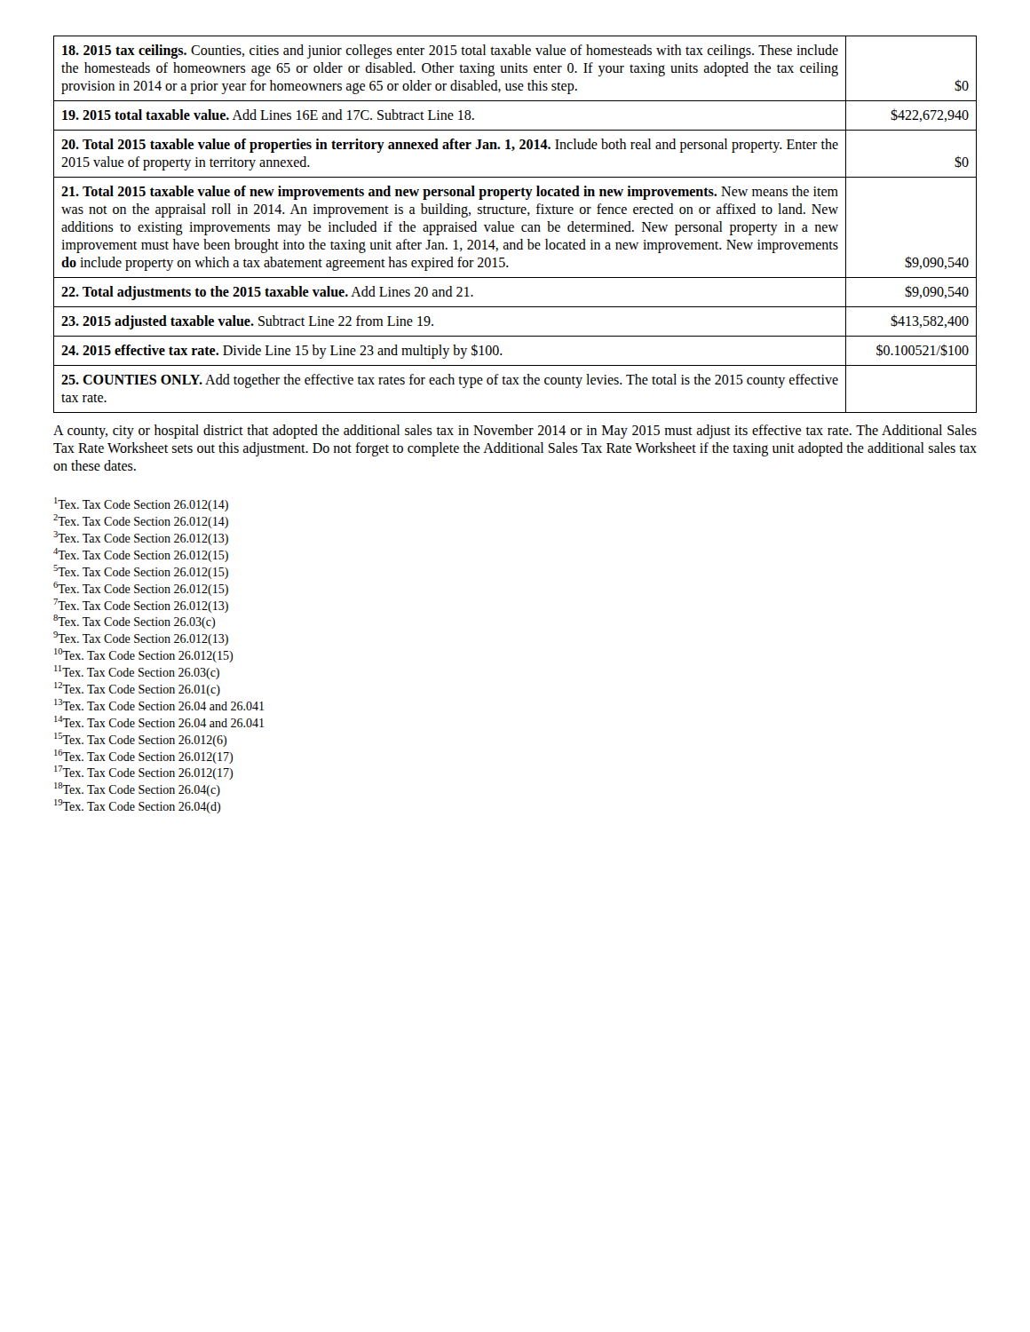| 18. 2015 tax ceilings. Counties, cities and junior colleges enter 2015 total taxable value of homesteads with tax ceilings. These include the homesteads of homeowners age 65 or older or disabled. Other taxing units enter 0. If your taxing units adopted the tax ceiling provision in 2014 or a prior year for homeowners age 65 or older or disabled, use this step. | $0 |
| 19. 2015 total taxable value. Add Lines 16E and 17C. Subtract Line 18. | $422,672,940 |
| 20. Total 2015 taxable value of properties in territory annexed after Jan. 1, 2014. Include both real and personal property. Enter the 2015 value of property in territory annexed. | $0 |
| 21. Total 2015 taxable value of new improvements and new personal property located in new improvements. New means the item was not on the appraisal roll in 2014. An improvement is a building, structure, fixture or fence erected on or affixed to land. New additions to existing improvements may be included if the appraised value can be determined. New personal property in a new improvement must have been brought into the taxing unit after Jan. 1, 2014, and be located in a new improvement. New improvements do include property on which a tax abatement agreement has expired for 2015. | $9,090,540 |
| 22. Total adjustments to the 2015 taxable value. Add Lines 20 and 21. | $9,090,540 |
| 23. 2015 adjusted taxable value. Subtract Line 22 from Line 19. | $413,582,400 |
| 24. 2015 effective tax rate. Divide Line 15 by Line 23 and multiply by $100. | $0.100521/$100 |
| 25. COUNTIES ONLY. Add together the effective tax rates for each type of tax the county levies. The total is the 2015 county effective tax rate. | |
A county, city or hospital district that adopted the additional sales tax in November 2014 or in May 2015 must adjust its effective tax rate. The Additional Sales Tax Rate Worksheet sets out this adjustment. Do not forget to complete the Additional Sales Tax Rate Worksheet if the taxing unit adopted the additional sales tax on these dates.
1Tex. Tax Code Section 26.012(14)
2Tex. Tax Code Section 26.012(14)
3Tex. Tax Code Section 26.012(13)
4Tex. Tax Code Section 26.012(15)
5Tex. Tax Code Section 26.012(15)
6Tex. Tax Code Section 26.012(15)
7Tex. Tax Code Section 26.012(13)
8Tex. Tax Code Section 26.03(c)
9Tex. Tax Code Section 26.012(13)
10Tex. Tax Code Section 26.012(15)
11Tex. Tax Code Section 26.03(c)
12Tex. Tax Code Section 26.01(c)
13Tex. Tax Code Section 26.04 and 26.041
14Tex. Tax Code Section 26.04 and 26.041
15Tex. Tax Code Section 26.012(6)
16Tex. Tax Code Section 26.012(17)
17Tex. Tax Code Section 26.012(17)
18Tex. Tax Code Section 26.04(c)
19Tex. Tax Code Section 26.04(d)